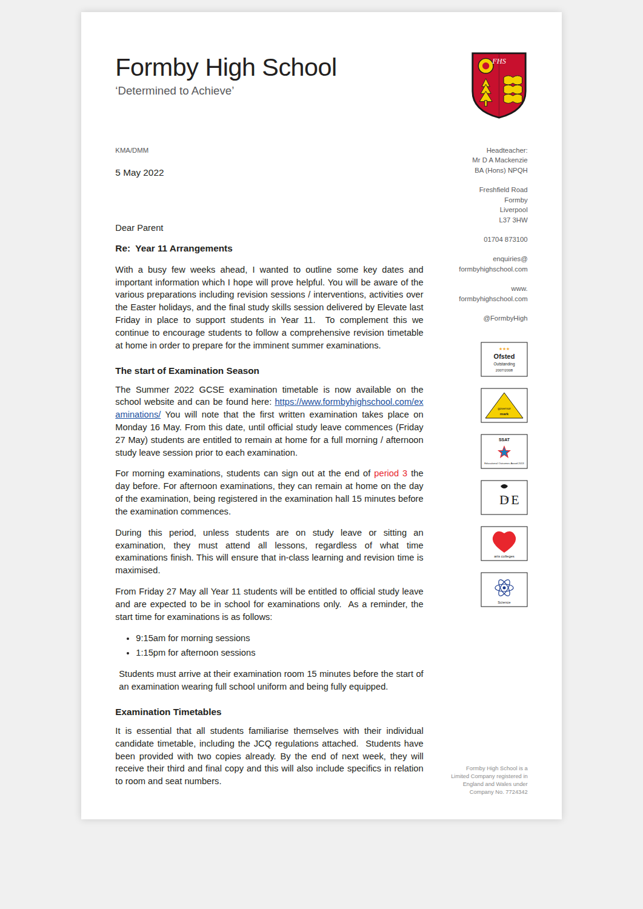Formby High School
‘Determined to Achieve’
FHS
KMA/DMM
5 May 2022
Dear Parent
Re: Year 11 Arrangements
With a busy few weeks ahead, I wanted to outline some key dates and important information which I hope will prove helpful. You will be aware of the various preparations including revision sessions / interventions, activities over the Easter holidays, and the final study skills session delivered by Elevate last Friday in place to support students in Year 11. To complement this we continue to encourage students to follow a comprehensive revision timetable at home in order to prepare for the imminent summer examinations.
The start of Examination Season
The Summer 2022 GCSE examination timetable is now available on the school website and can be found here: https://www.formbyhighschool.com/examinations/ You will note that the first written examination takes place on Monday 16 May. From this date, until official study leave commences (Friday 27 May) students are entitled to remain at home for a full morning / afternoon study leave session prior to each examination.
For morning examinations, students can sign out at the end of period 3 the day before. For afternoon examinations, they can remain at home on the day of the examination, being registered in the examination hall 15 minutes before the examination commences.
During this period, unless students are on study leave or sitting an examination, they must attend all lessons, regardless of what time examinations finish. This will ensure that in-class learning and revision time is maximised.
From Friday 27 May all Year 11 students will be entitled to official study leave and are expected to be in school for examinations only. As a reminder, the start time for examinations is as follows:
9:15am for morning sessions
1:15pm for afternoon sessions
Students must arrive at their examination room 15 minutes before the start of an examination wearing full school uniform and being fully equipped.
Examination Timetables
It is essential that all students familiarise themselves with their individual candidate timetable, including the JCQ regulations attached. Students have been provided with two copies already. By the end of next week, they will receive their third and final copy and this will also include specifics in relation to room and seat numbers.
Headteacher:
Mr D A Mackenzie
BA (Hons) NPQH
Freshfield Road
Formby
Liverpool
L37 3HW
01704 873100
enquiries@
formbyhighschool.com
www.
formbyhighschool.com
@FormbyHigh
★★★ Ofsted Outstanding 2007/2008
governor mark
SSAT Educational Outcomes Award 2013
D E of
arts colleges
Science
Formby High School is a
Limited Company registered in
England and Wales under
Company No. 7724342